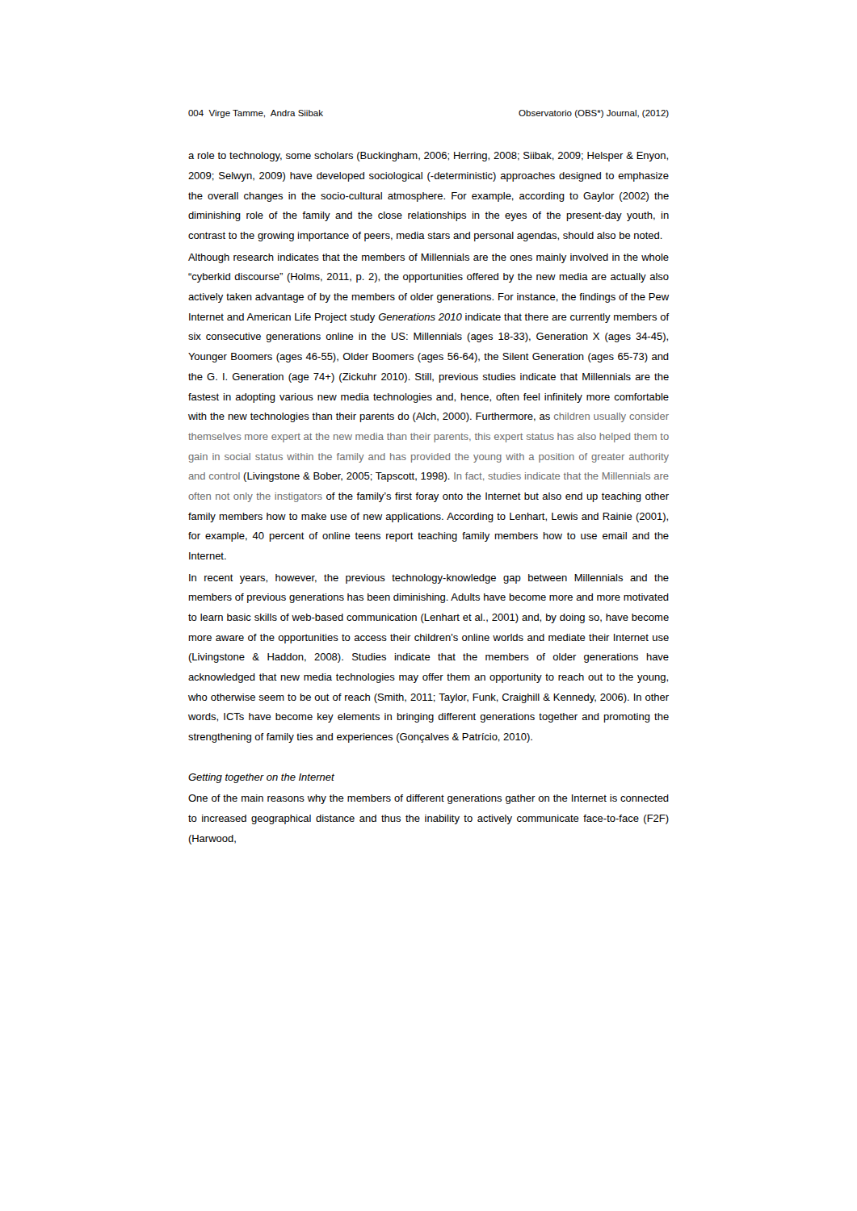004 Virge Tamme, Andra Siibak Observatorio (OBS*) Journal, (2012)
a role to technology, some scholars (Buckingham, 2006; Herring, 2008; Siibak, 2009; Helsper & Enyon, 2009; Selwyn, 2009) have developed sociological (-deterministic) approaches designed to emphasize the overall changes in the socio-cultural atmosphere. For example, according to Gaylor (2002) the diminishing role of the family and the close relationships in the eyes of the present-day youth, in contrast to the growing importance of peers, media stars and personal agendas, should also be noted.
Although research indicates that the members of Millennials are the ones mainly involved in the whole “cyberkid discourse” (Holms, 2011, p. 2), the opportunities offered by the new media are actually also actively taken advantage of by the members of older generations. For instance, the findings of the Pew Internet and American Life Project study Generations 2010 indicate that there are currently members of six consecutive generations online in the US: Millennials (ages 18-33), Generation X (ages 34-45), Younger Boomers (ages 46-55), Older Boomers (ages 56-64), the Silent Generation (ages 65-73) and the G. I. Generation (age 74+) (Zickuhr 2010). Still, previous studies indicate that Millennials are the fastest in adopting various new media technologies and, hence, often feel infinitely more comfortable with the new technologies than their parents do (Alch, 2000). Furthermore, as children usually consider themselves more expert at the new media than their parents, this expert status has also helped them to gain in social status within the family and has provided the young with a position of greater authority and control (Livingstone & Bober, 2005; Tapscott, 1998). In fact, studies indicate that the Millennials are often not only the instigators of the family’s first foray onto the Internet but also end up teaching other family members how to make use of new applications. According to Lenhart, Lewis and Rainie (2001), for example, 40 percent of online teens report teaching family members how to use email and the Internet.
In recent years, however, the previous technology-knowledge gap between Millennials and the members of previous generations has been diminishing. Adults have become more and more motivated to learn basic skills of web-based communication (Lenhart et al., 2001) and, by doing so, have become more aware of the opportunities to access their children's online worlds and mediate their Internet use (Livingstone & Haddon, 2008). Studies indicate that the members of older generations have acknowledged that new media technologies may offer them an opportunity to reach out to the young, who otherwise seem to be out of reach (Smith, 2011; Taylor, Funk, Craighill & Kennedy, 2006). In other words, ICTs have become key elements in bringing different generations together and promoting the strengthening of family ties and experiences (Gonçalves & Patrício, 2010).
Getting together on the Internet
One of the main reasons why the members of different generations gather on the Internet is connected to increased geographical distance and thus the inability to actively communicate face-to-face (F2F) (Harwood,